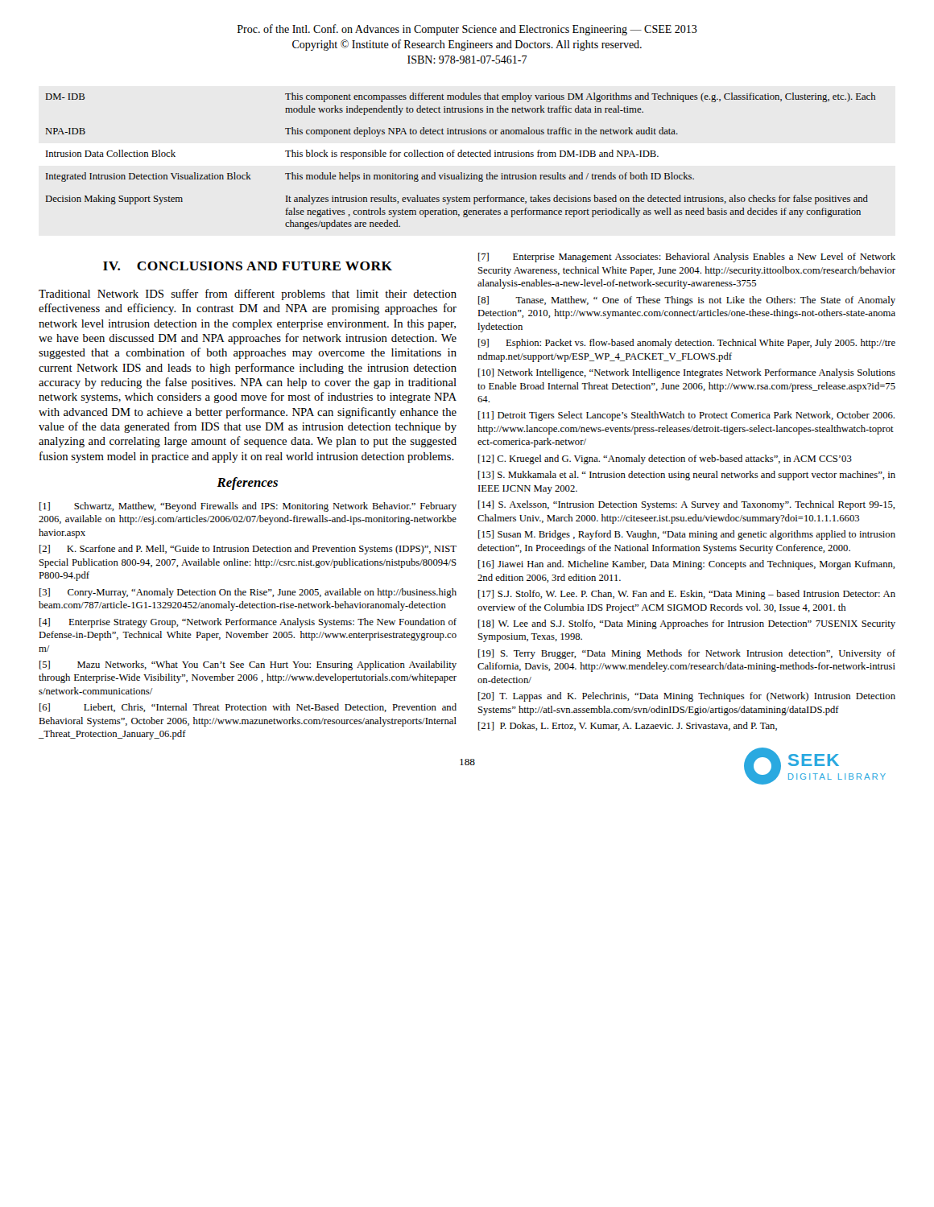Proc. of the Intl. Conf. on Advances in Computer Science and Electronics Engineering — CSEE 2013
Copyright © Institute of Research Engineers and Doctors. All rights reserved.
ISBN: 978-981-07-5461-7
| DM- IDB | This component encompasses different modules that employ various DM Algorithms and Techniques (e.g., Classification, Clustering, etc.). Each module works independently to detect intrusions in the network traffic data in real-time. |
| NPA-IDB | This component deploys NPA to detect intrusions or anomalous traffic in the network audit data. |
| Intrusion Data Collection Block | This block is responsible for collection of detected intrusions from DM-IDB and NPA-IDB. |
| Integrated Intrusion Detection Visualization Block | This module helps in monitoring and visualizing the intrusion results and / trends of both ID Blocks. |
| Decision Making Support System | It analyzes intrusion results, evaluates system performance, takes decisions based on the detected intrusions, also checks for false positives and false negatives , controls system operation, generates a performance report periodically as well as need basis and decides if any configuration changes/updates are needed. |
IV. CONCLUSIONS AND FUTURE WORK
Traditional Network IDS suffer from different problems that limit their detection effectiveness and efficiency. In contrast DM and NPA are promising approaches for network level intrusion detection in the complex enterprise environment. In this paper, we have been discussed DM and NPA approaches for network intrusion detection. We suggested that a combination of both approaches may overcome the limitations in current Network IDS and leads to high performance including the intrusion detection accuracy by reducing the false positives. NPA can help to cover the gap in traditional network systems, which considers a good move for most of industries to integrate NPA with advanced DM to achieve a better performance. NPA can significantly enhance the value of the data generated from IDS that use DM as intrusion detection technique by analyzing and correlating large amount of sequence data. We plan to put the suggested fusion system model in practice and apply it on real world intrusion detection problems.
References
[1] Schwartz, Matthew, “Beyond Firewalls and IPS: Monitoring Network Behavior.” February 2006, available on http://esj.com/articles/2006/02/07/beyond-firewalls-and-ips-monitoring-networkbehavior.aspx
[2] K. Scarfone and P. Mell, “Guide to Intrusion Detection and Prevention Systems (IDPS)”, NIST Special Publication 800-94, 2007, Available online: http://csrc.nist.gov/publications/nistpubs/80094/SP800-94.pdf
[3] Conry-Murray, “Anomaly Detection On the Rise”, June 2005, available on http://business.highbeam.com/787/article-1G1-132920452/anomaly-detection-rise-network-behavioranomaly-detection
[4] Enterprise Strategy Group, “Network Performance Analysis Systems: The New Foundation of Defense-in-Depth”, Technical White Paper, November 2005. http://www.enterprisestrategygroup.com/
[5] Mazu Networks, “What You Can’t See Can Hurt You: Ensuring Application Availability through Enterprise-Wide Visibility”, November 2006 , http://www.developertutorials.com/whitepapers/network-communications/
[6] Liebert, Chris, “Internal Threat Protection with Net-Based Detection, Prevention and Behavioral Systems”, October 2006, http://www.mazunetworks.com/resources/analystreports/Internal_Threat_Protection_January_06.pdf
[7] Enterprise Management Associates: Behavioral Analysis Enables a New Level of Network Security Awareness, technical White Paper, June 2004. http://security.ittoolbox.com/research/behavioralanalysis-enables-a-new-level-of-network-security-awareness-3755
[8] Tanase, Matthew, “ One of These Things is not Like the Others: The State of Anomaly Detection”, 2010, http://www.symantec.com/connect/articles/one-these-things-not-others-state-anomalydetection
[9] Esphion: Packet vs. flow-based anomaly detection. Technical White Paper, July 2005. http://trendmap.net/support/wp/ESP_WP_4_PACKET_V_FLOWS.pdf
[10] Network Intelligence, “Network Intelligence Integrates Network Performance Analysis Solutions to Enable Broad Internal Threat Detection”, June 2006, http://www.rsa.com/press_release.aspx?id=7564.
[11] Detroit Tigers Select Lancope’s StealthWatch to Protect Comerica Park Network, October 2006. http://www.lancope.com/news-events/press-releases/detroit-tigers-select-lancopes-stealthwatch-toprotect-comerica-park-networ/
[12] C. Kruegel and G. Vigna. “Anomaly detection of web-based attacks”, in ACM CCS’03
[13] S. Mukkamala et al. “ Intrusion detection using neural networks and support vector machines”, in IEEE IJCNN May 2002.
[14] S. Axelsson, “Intrusion Detection Systems: A Survey and Taxonomy”. Technical Report 99-15, Chalmers Univ., March 2000. http://citeseer.ist.psu.edu/viewdoc/summary?doi=10.1.1.1.6603
[15] Susan M. Bridges , Rayford B. Vaughn, “Data mining and genetic algorithms applied to intrusion detection”, In Proceedings of the National Information Systems Security Conference, 2000.
[16] Jiawei Han and. Micheline Kamber, Data Mining: Concepts and Techniques, Morgan Kufmann, 2nd edition 2006, 3rd edition 2011.
[17] S.J. Stolfo, W. Lee. P. Chan, W. Fan and E. Eskin, “Data Mining – based Intrusion Detector: An overview of the Columbia IDS Project” ACM SIGMOD Records vol. 30, Issue 4, 2001. th
[18] W. Lee and S.J. Stolfo, “Data Mining Approaches for Intrusion Detection” 7USENIX Security Symposium, Texas, 1998.
[19] S. Terry Brugger, “Data Mining Methods for Network Intrusion detection”, University of California, Davis, 2004. http://www.mendeley.com/research/data-mining-methods-for-network-intrusion-detection/
[20] T. Lappas and K. Pelechrinis, “Data Mining Techniques for (Network) Intrusion Detection Systems” http://atl-svn.assembla.com/svn/odinIDS/Egio/artigos/datamining/dataIDS.pdf
[21] P. Dokas, L. Ertoz, V. Kumar, A. Lazaevic. J. Srivastava, and P. Tan,
188
SEEK
DIGITAL LIBRARY